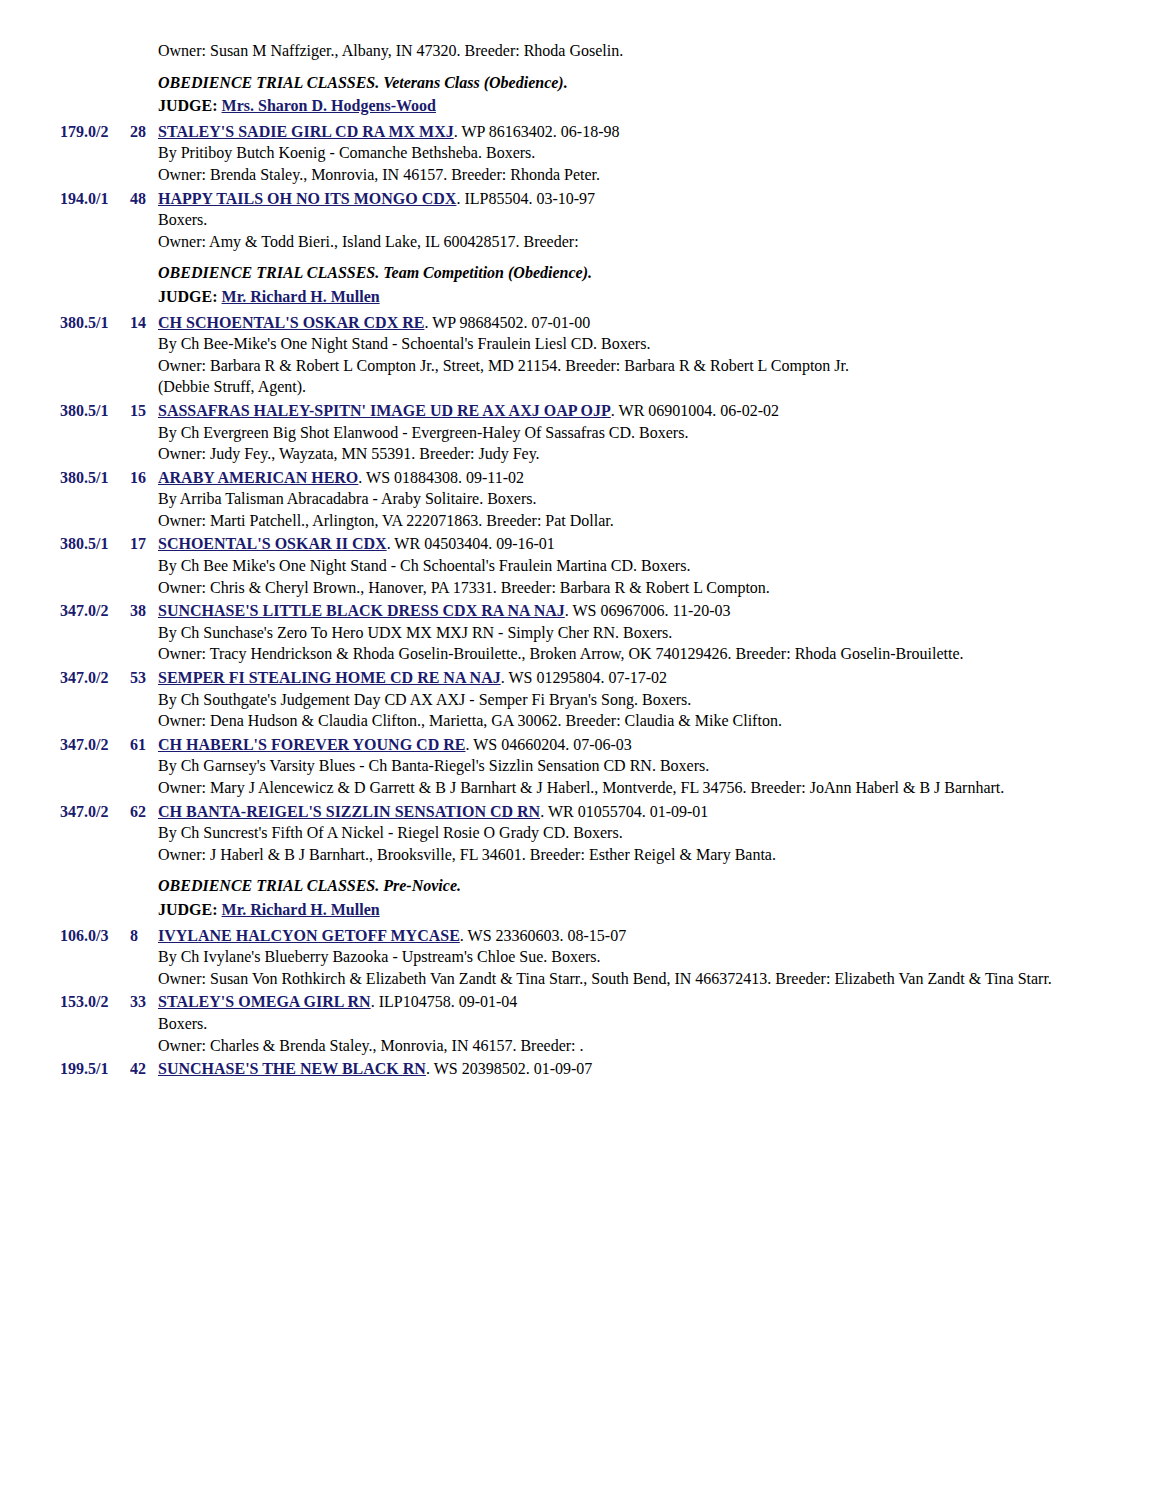Owner: Susan M Naffziger., Albany, IN 47320. Breeder: Rhoda Goselin.
OBEDIENCE TRIAL CLASSES. Veterans Class (Obedience).
JUDGE: Mrs. Sharon D. Hodgens-Wood
179.0/2
28
STALEY'S SADIE GIRL CD RA MX MXJ. WP 86163402. 06-18-98
By Pritiboy Butch Koenig - Comanche Bethsheba. Boxers.
Owner: Brenda Staley., Monrovia, IN 46157. Breeder: Rhonda Peter.
194.0/1
48
HAPPY TAILS OH NO ITS MONGO CDX. ILP85504. 03-10-97
Boxers.
Owner: Amy & Todd Bieri., Island Lake, IL 600428517. Breeder:
OBEDIENCE TRIAL CLASSES. Team Competition (Obedience).
JUDGE: Mr. Richard H. Mullen
380.5/1
14
CH SCHOENTAL'S OSKAR CDX RE. WP 98684502. 07-01-00
By Ch Bee-Mike's One Night Stand - Schoental's Fraulein Liesl CD. Boxers.
Owner: Barbara R & Robert L Compton Jr., Street, MD 21154. Breeder: Barbara R & Robert L Compton Jr.
(Debbie Struff, Agent).
380.5/1
15
SASSAFRAS HALEY-SPITN' IMAGE UD RE AX AXJ OAP OJP. WR 06901004. 06-02-02
By Ch Evergreen Big Shot Elanwood - Evergreen-Haley Of Sassafras CD. Boxers.
Owner: Judy Fey., Wayzata, MN 55391. Breeder: Judy Fey.
380.5/1
16
ARABY AMERICAN HERO. WS 01884308. 09-11-02
By Arriba Talisman Abracadabra - Araby Solitaire. Boxers.
Owner: Marti Patchell., Arlington, VA 222071863. Breeder: Pat Dollar.
380.5/1
17
SCHOENTAL'S OSKAR II CDX. WR 04503404. 09-16-01
By Ch Bee Mike's One Night Stand - Ch Schoental's Fraulein Martina CD. Boxers.
Owner: Chris & Cheryl Brown., Hanover, PA 17331. Breeder: Barbara R & Robert L Compton.
347.0/2
38
SUNCHASE'S LITTLE BLACK DRESS CDX RA NA NAJ. WS 06967006. 11-20-03
By Ch Sunchase's Zero To Hero UDX MX MXJ RN - Simply Cher RN. Boxers.
Owner: Tracy Hendrickson & Rhoda Goselin-Brouilette., Broken Arrow, OK 740129426. Breeder: Rhoda Goselin-Brouilette.
347.0/2
53
SEMPER FI STEALING HOME CD RE NA NAJ. WS 01295804. 07-17-02
By Ch Southgate's Judgement Day CD AX AXJ - Semper Fi Bryan's Song. Boxers.
Owner: Dena Hudson & Claudia Clifton., Marietta, GA 30062. Breeder: Claudia & Mike Clifton.
347.0/2
61
CH HABERL'S FOREVER YOUNG CD RE. WS 04660204. 07-06-03
By Ch Garnsey's Varsity Blues - Ch Banta-Riegel's Sizzlin Sensation CD RN. Boxers.
Owner: Mary J Alencewicz & D Garrett & B J Barnhart & J Haberl., Montverde, FL 34756. Breeder: JoAnn Haberl & B J Barnhart.
347.0/2
62
CH BANTA-REIGEL'S SIZZLIN SENSATION CD RN. WR 01055704. 01-09-01
By Ch Suncrest's Fifth Of A Nickel - Riegel Rosie O Grady CD. Boxers.
Owner: J Haberl & B J Barnhart., Brooksville, FL 34601. Breeder: Esther Reigel & Mary Banta.
OBEDIENCE TRIAL CLASSES. Pre-Novice.
JUDGE: Mr. Richard H. Mullen
106.0/3
8
IVYLANE HALCYON GETOFF MYCASE. WS 23360603. 08-15-07
By Ch Ivylane's Blueberry Bazooka - Upstream's Chloe Sue. Boxers.
Owner: Susan Von Rothkirch & Elizabeth Van Zandt & Tina Starr., South Bend, IN 466372413. Breeder: Elizabeth Van Zandt & Tina Starr.
153.0/2
33
STALEY'S OMEGA GIRL RN. ILP104758. 09-01-04
Boxers.
Owner: Charles & Brenda Staley., Monrovia, IN 46157. Breeder: .
199.5/1
42
SUNCHASE'S THE NEW BLACK RN. WS 20398502. 01-09-07